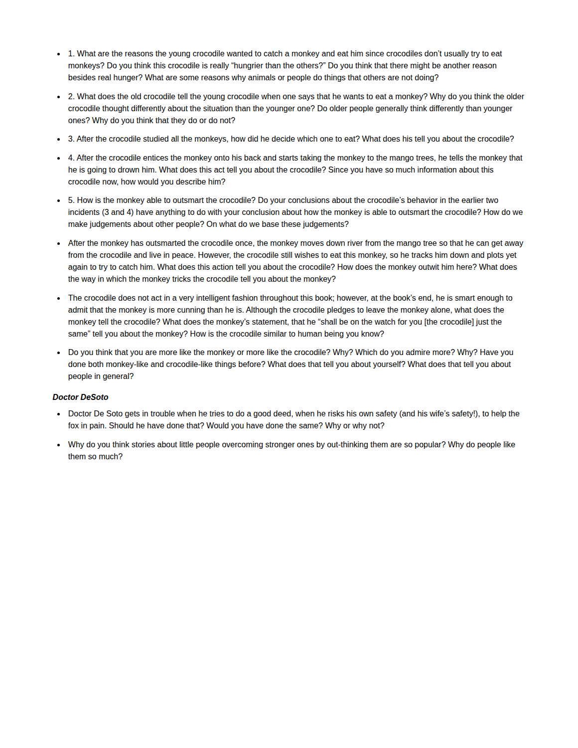1. What are the reasons the young crocodile wanted to catch a monkey and eat him since crocodiles don’t usually try to eat monkeys? Do you think this crocodile is really “hungrier than the others?” Do you think that there might be another reason besides real hunger? What are some reasons why animals or people do things that others are not doing?
2. What does the old crocodile tell the young crocodile when one says that he wants to eat a monkey? Why do you think the older crocodile thought differently about the situation than the younger one? Do older people generally think differently than younger ones? Why do you think that they do or do not?
3. After the crocodile studied all the monkeys, how did he decide which one to eat? What does his tell you about the crocodile?
4. After the crocodile entices the monkey onto his back and starts taking the monkey to the mango trees, he tells the monkey that he is going to drown him. What does this act tell you about the crocodile? Since you have so much information about this crocodile now, how would you describe him?
5. How is the monkey able to outsmart the crocodile? Do your conclusions about the crocodile’s behavior in the earlier two incidents (3 and 4) have anything to do with your conclusion about how the monkey is able to outsmart the crocodile? How do we make judgements about other people? On what do we base these judgements?
After the monkey has outsmarted the crocodile once, the monkey moves down river from the mango tree so that he can get away from the crocodile and live in peace. However, the crocodile still wishes to eat this monkey, so he tracks him down and plots yet again to try to catch him. What does this action tell you about the crocodile? How does the monkey outwit him here? What does the way in which the monkey tricks the crocodile tell you about the monkey?
The crocodile does not act in a very intelligent fashion throughout this book; however, at the book’s end, he is smart enough to admit that the monkey is more cunning than he is. Although the crocodile pledges to leave the monkey alone, what does the monkey tell the crocodile? What does the monkey’s statement, that he “shall be on the watch for you [the crocodile] just the same” tell you about the monkey? How is the crocodile similar to human being you know?
Do you think that you are more like the monkey or more like the crocodile? Why? Which do you admire more? Why? Have you done both monkey-like and crocodile-like things before? What does that tell you about yourself? What does that tell you about people in general?
Doctor DeSoto
Doctor De Soto gets in trouble when he tries to do a good deed, when he risks his own safety (and his wife’s safety!), to help the fox in pain. Should he have done that? Would you have done the same? Why or why not?
Why do you think stories about little people overcoming stronger ones by out-thinking them are so popular? Why do people like them so much?